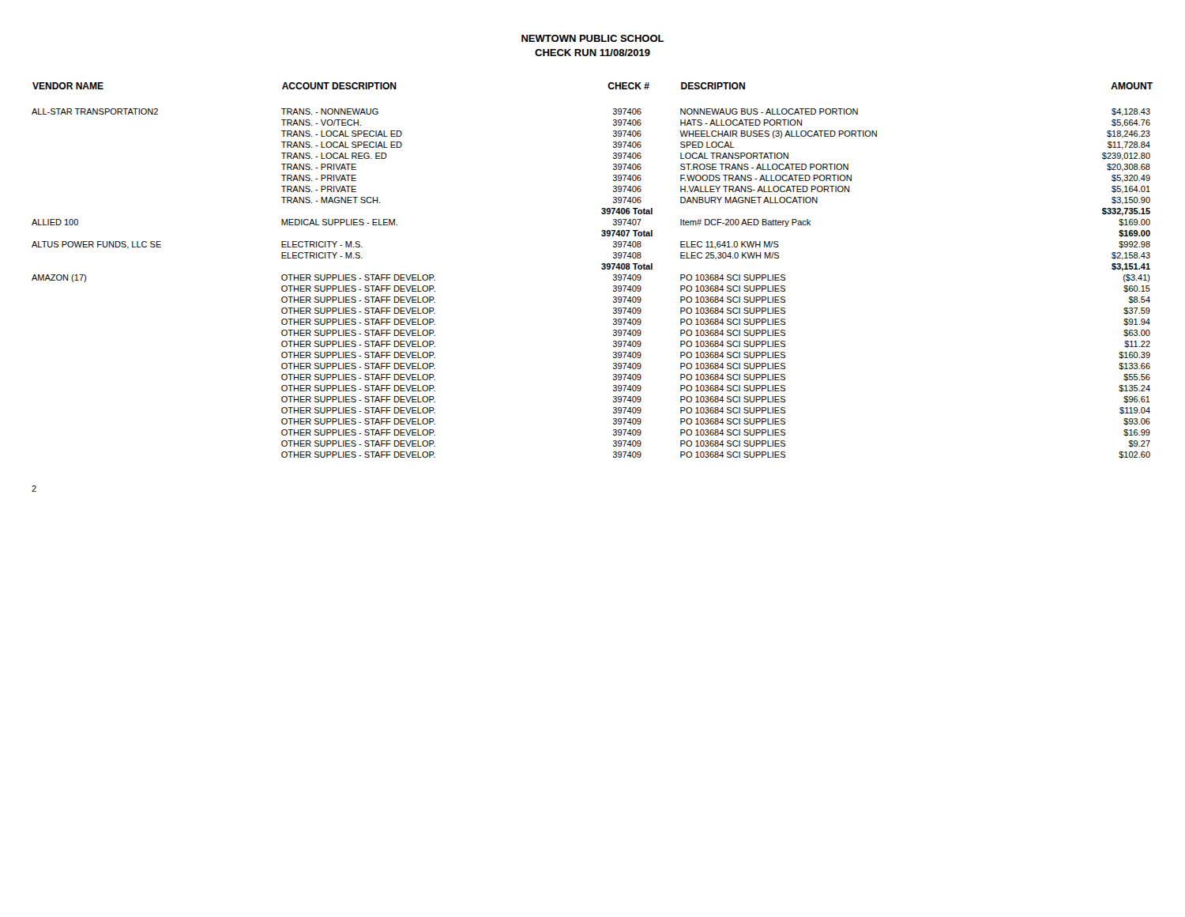NEWTOWN PUBLIC SCHOOL
CHECK RUN 11/08/2019
| VENDOR NAME | ACCOUNT DESCRIPTION | CHECK # | DESCRIPTION | AMOUNT |
| --- | --- | --- | --- | --- |
| ALL-STAR TRANSPORTATION2 | TRANS. - NONNEWAUG | 397406 | NONNEWAUG BUS - ALLOCATED PORTION | $4,128.43 |
| | TRANS. - VO/TECH. | 397406 | HATS - ALLOCATED PORTION | $5,664.76 |
| | TRANS. - LOCAL SPECIAL ED | 397406 | WHEELCHAIR BUSES (3) ALLOCATED PORTION | $18,246.23 |
| | TRANS. - LOCAL SPECIAL ED | 397406 | SPED LOCAL | $11,728.84 |
| | TRANS. - LOCAL REG. ED | 397406 | LOCAL TRANSPORTATION | $239,012.80 |
| | TRANS. - PRIVATE | 397406 | ST.ROSE TRANS - ALLOCATED PORTION | $20,308.68 |
| | TRANS. - PRIVATE | 397406 | F.WOODS TRANS - ALLOCATED PORTION | $5,320.49 |
| | TRANS. - PRIVATE | 397406 | H.VALLEY TRANS- ALLOCATED PORTION | $5,164.01 |
| | TRANS. - MAGNET SCH. | 397406 | DANBURY MAGNET ALLOCATION | $3,150.90 |
| | | 397406 Total | | $332,735.15 |
| ALLIED 100 | MEDICAL SUPPLIES - ELEM. | 397407 | Item# DCF-200 AED Battery Pack | $169.00 |
| | | 397407 Total | | $169.00 |
| ALTUS POWER FUNDS, LLC SE | ELECTRICITY - M.S. | 397408 | ELEC 11,641.0 KWH M/S | $992.98 |
| | ELECTRICITY - M.S. | 397408 | ELEC 25,304.0 KWH M/S | $2,158.43 |
| | | 397408 Total | | $3,151.41 |
| AMAZON (17) | OTHER SUPPLIES - STAFF DEVELOP. | 397409 | PO 103684 SCI SUPPLIES | ($3.41) |
| | OTHER SUPPLIES - STAFF DEVELOP. | 397409 | PO 103684 SCI SUPPLIES | $60.15 |
| | OTHER SUPPLIES - STAFF DEVELOP. | 397409 | PO 103684 SCI SUPPLIES | $8.54 |
| | OTHER SUPPLIES - STAFF DEVELOP. | 397409 | PO 103684 SCI SUPPLIES | $37.59 |
| | OTHER SUPPLIES - STAFF DEVELOP. | 397409 | PO 103684 SCI SUPPLIES | $91.94 |
| | OTHER SUPPLIES - STAFF DEVELOP. | 397409 | PO 103684 SCI SUPPLIES | $63.00 |
| | OTHER SUPPLIES - STAFF DEVELOP. | 397409 | PO 103684 SCI SUPPLIES | $11.22 |
| | OTHER SUPPLIES - STAFF DEVELOP. | 397409 | PO 103684 SCI SUPPLIES | $160.39 |
| | OTHER SUPPLIES - STAFF DEVELOP. | 397409 | PO 103684 SCI SUPPLIES | $133.66 |
| | OTHER SUPPLIES - STAFF DEVELOP. | 397409 | PO 103684 SCI SUPPLIES | $55.56 |
| | OTHER SUPPLIES - STAFF DEVELOP. | 397409 | PO 103684 SCI SUPPLIES | $135.24 |
| | OTHER SUPPLIES - STAFF DEVELOP. | 397409 | PO 103684 SCI SUPPLIES | $96.61 |
| | OTHER SUPPLIES - STAFF DEVELOP. | 397409 | PO 103684 SCI SUPPLIES | $119.04 |
| | OTHER SUPPLIES - STAFF DEVELOP. | 397409 | PO 103684 SCI SUPPLIES | $93.06 |
| | OTHER SUPPLIES - STAFF DEVELOP. | 397409 | PO 103684 SCI SUPPLIES | $16.99 |
| | OTHER SUPPLIES - STAFF DEVELOP. | 397409 | PO 103684 SCI SUPPLIES | $9.27 |
| | OTHER SUPPLIES - STAFF DEVELOP. | 397409 | PO 103684 SCI SUPPLIES | $102.60 |
2